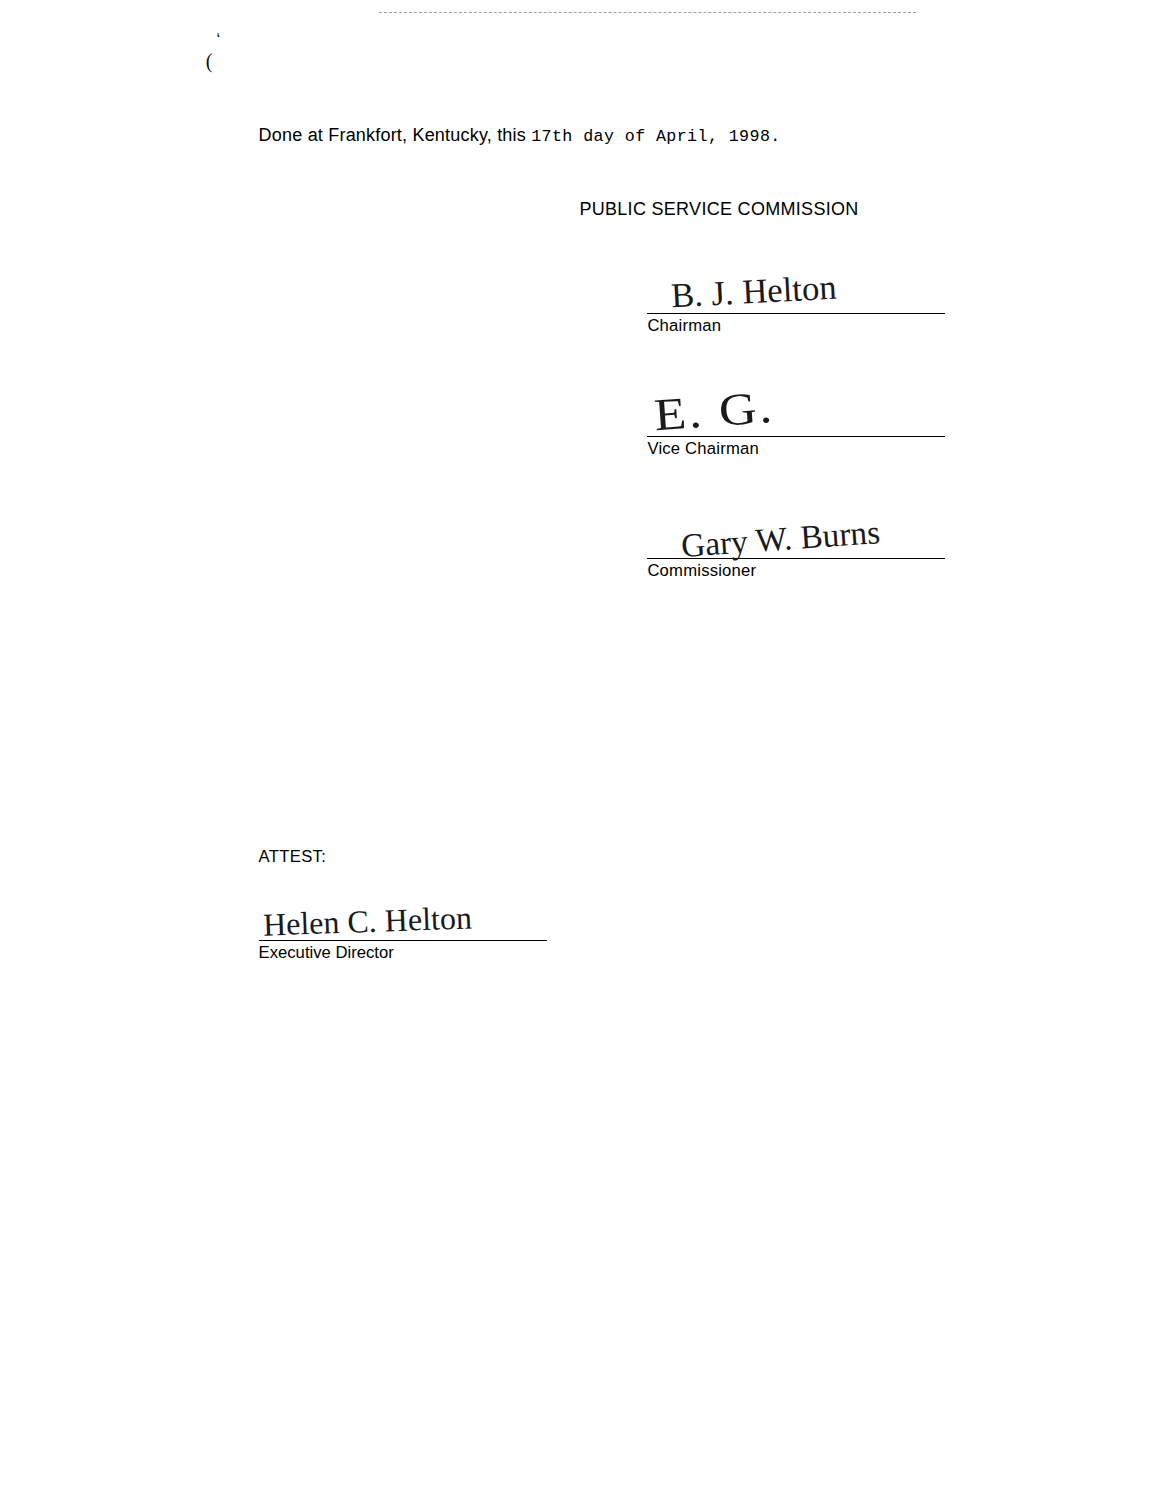‘
(
Done at Frankfort, Kentucky, this 17th day of April, 1998.
PUBLIC SERVICE COMMISSION
B. J. Helton
Chairman
E. G.
Vice Chairman
Gary W. Burns
Commissioner
ATTEST:
Helen C. Helton
Executive Director